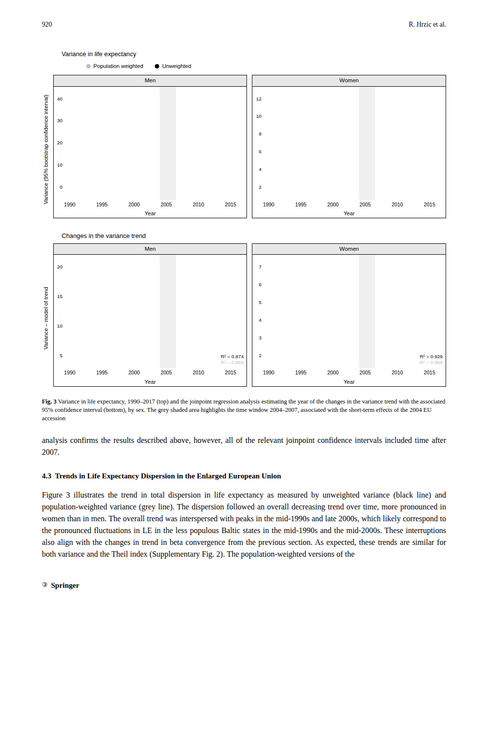920 R. Hrzic et al.
Variance in life expectancy
Population weighted Unweighted
Variance (95% bootstrap confidence interval)
Men
403020100
199019952000200520102015
Year
Women
12108642
199019952000200520102015
Year
Changes in the variance trend
Variance – model of trend
Men
2015105
R² = 0.874
R² = 0.956
199019952000200520102015
Year
Women
765432
R² = 0.929
R² = 0.968
199019952000200520102015
Year
Fig. 3 Variance in life expectancy, 1990–2017 (top) and the joinpoint regression analysis estimating the year of the changes in the variance trend with the associated 95% confidence interval (bottom), by sex. The grey shaded area highlights the time window 2004–2007, associated with the short-term effects of the 2004 EU accession
analysis confirms the results described above, however, all of the relevant joinpoint confidence intervals included time after 2007.
4.3 Trends in Life Expectancy Dispersion in the Enlarged European Union
Figure 3 illustrates the trend in total dispersion in life expectancy as measured by unweighted variance (black line) and population-weighted variance (grey line). The dispersion followed an overall decreasing trend over time, more pronounced in women than in men. The overall trend was interspersed with peaks in the mid-1990s and late 2000s, which likely correspond to the pronounced fluctuations in LE in the less populous Baltic states in the mid-1990s and the mid-2000s. These interruptions also align with the changes in trend in beta convergence from the previous section. As expected, these trends are similar for both variance and the Theil index (Supplementary Fig. 2). The population-weighted versions of the
③ Springer